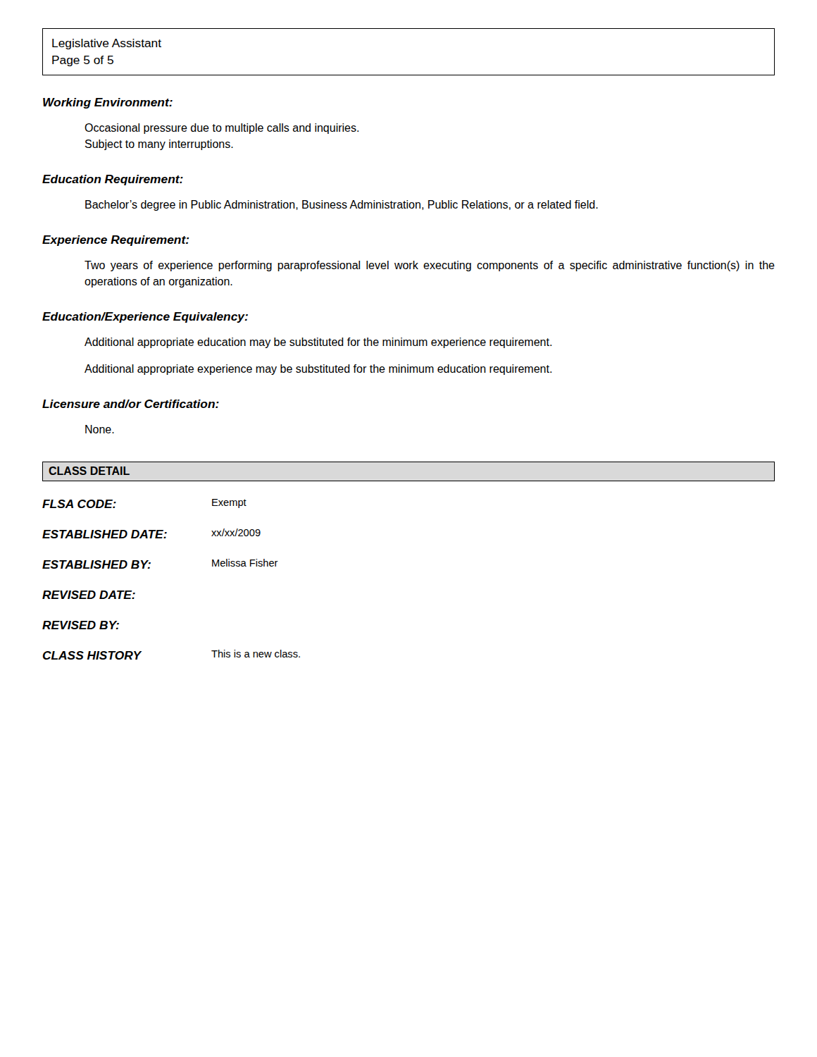Legislative Assistant
Page 5 of 5
Working Environment:
Occasional pressure due to multiple calls and inquiries.
Subject to many interruptions.
Education Requirement:
Bachelor’s degree in Public Administration, Business Administration, Public Relations, or a related field.
Experience Requirement:
Two years of experience performing paraprofessional level work executing components of a specific administrative function(s) in the operations of an organization.
Education/Experience Equivalency:
Additional appropriate education may be substituted for the minimum experience requirement.
Additional appropriate experience may be substituted for the minimum education requirement.
Licensure and/or Certification:
None.
CLASS DETAIL
| FLSA CODE: | Exempt |
| ESTABLISHED DATE: | xx/xx/2009 |
| ESTABLISHED BY: | Melissa Fisher |
| REVISED DATE: | |
| REVISED BY: | |
| CLASS HISTORY | This is a new class. |